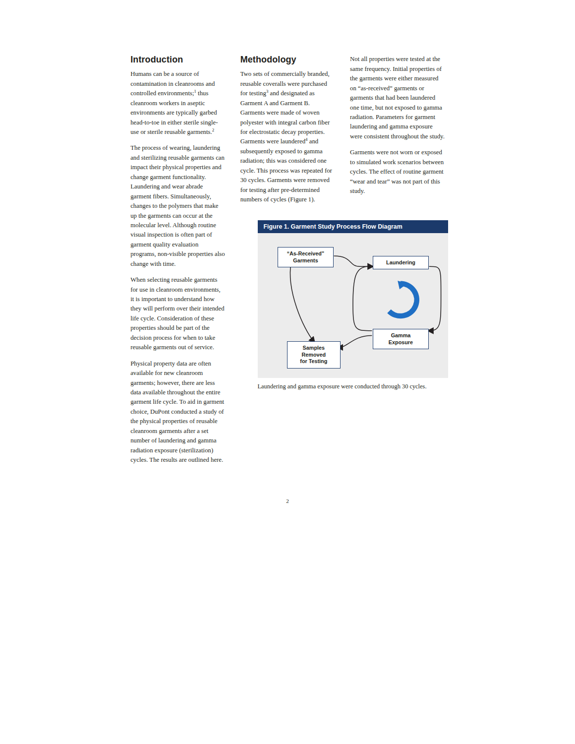Introduction
Humans can be a source of contamination in cleanrooms and controlled environments;1 thus cleanroom workers in aseptic environments are typically garbed head-to-toe in either sterile single-use or sterile reusable garments.2
The process of wearing, laundering and sterilizing reusable garments can impact their physical properties and change garment functionality. Laundering and wear abrade garment fibers. Simultaneously, changes to the polymers that make up the garments can occur at the molecular level. Although routine visual inspection is often part of garment quality evaluation programs, non-visible properties also change with time.
When selecting reusable garments for use in cleanroom environments, it is important to understand how they will perform over their intended life cycle. Consideration of these properties should be part of the decision process for when to take reusable garments out of service.
Physical property data are often available for new cleanroom garments; however, there are less data available throughout the entire garment life cycle. To aid in garment choice, DuPont conducted a study of the physical properties of reusable cleanroom garments after a set number of laundering and gamma radiation exposure (sterilization) cycles. The results are outlined here.
Methodology
Two sets of commercially branded, reusable coveralls were purchased for testing3 and designated as Garment A and Garment B. Garments were made of woven polyester with integral carbon fiber for electrostatic decay properties. Garments were laundered4 and subsequently exposed to gamma radiation; this was considered one cycle. This process was repeated for 30 cycles. Garments were removed for testing after pre-determined numbers of cycles (Figure 1).
Not all properties were tested at the same frequency. Initial properties of the garments were either measured on “as-received” garments or garments that had been laundered one time, but not exposed to gamma radiation. Parameters for garment laundering and gamma exposure were consistent throughout the study.
Garments were not worn or exposed to simulated work scenarios between cycles. The effect of routine garment “wear and tear” was not part of this study.
Figure 1. Garment Study Process Flow Diagram
“As-Received”
Garments
Laundering
Gamma
Exposure
Samples
Removed
for Testing
Laundering and gamma exposure were conducted through 30 cycles.
2